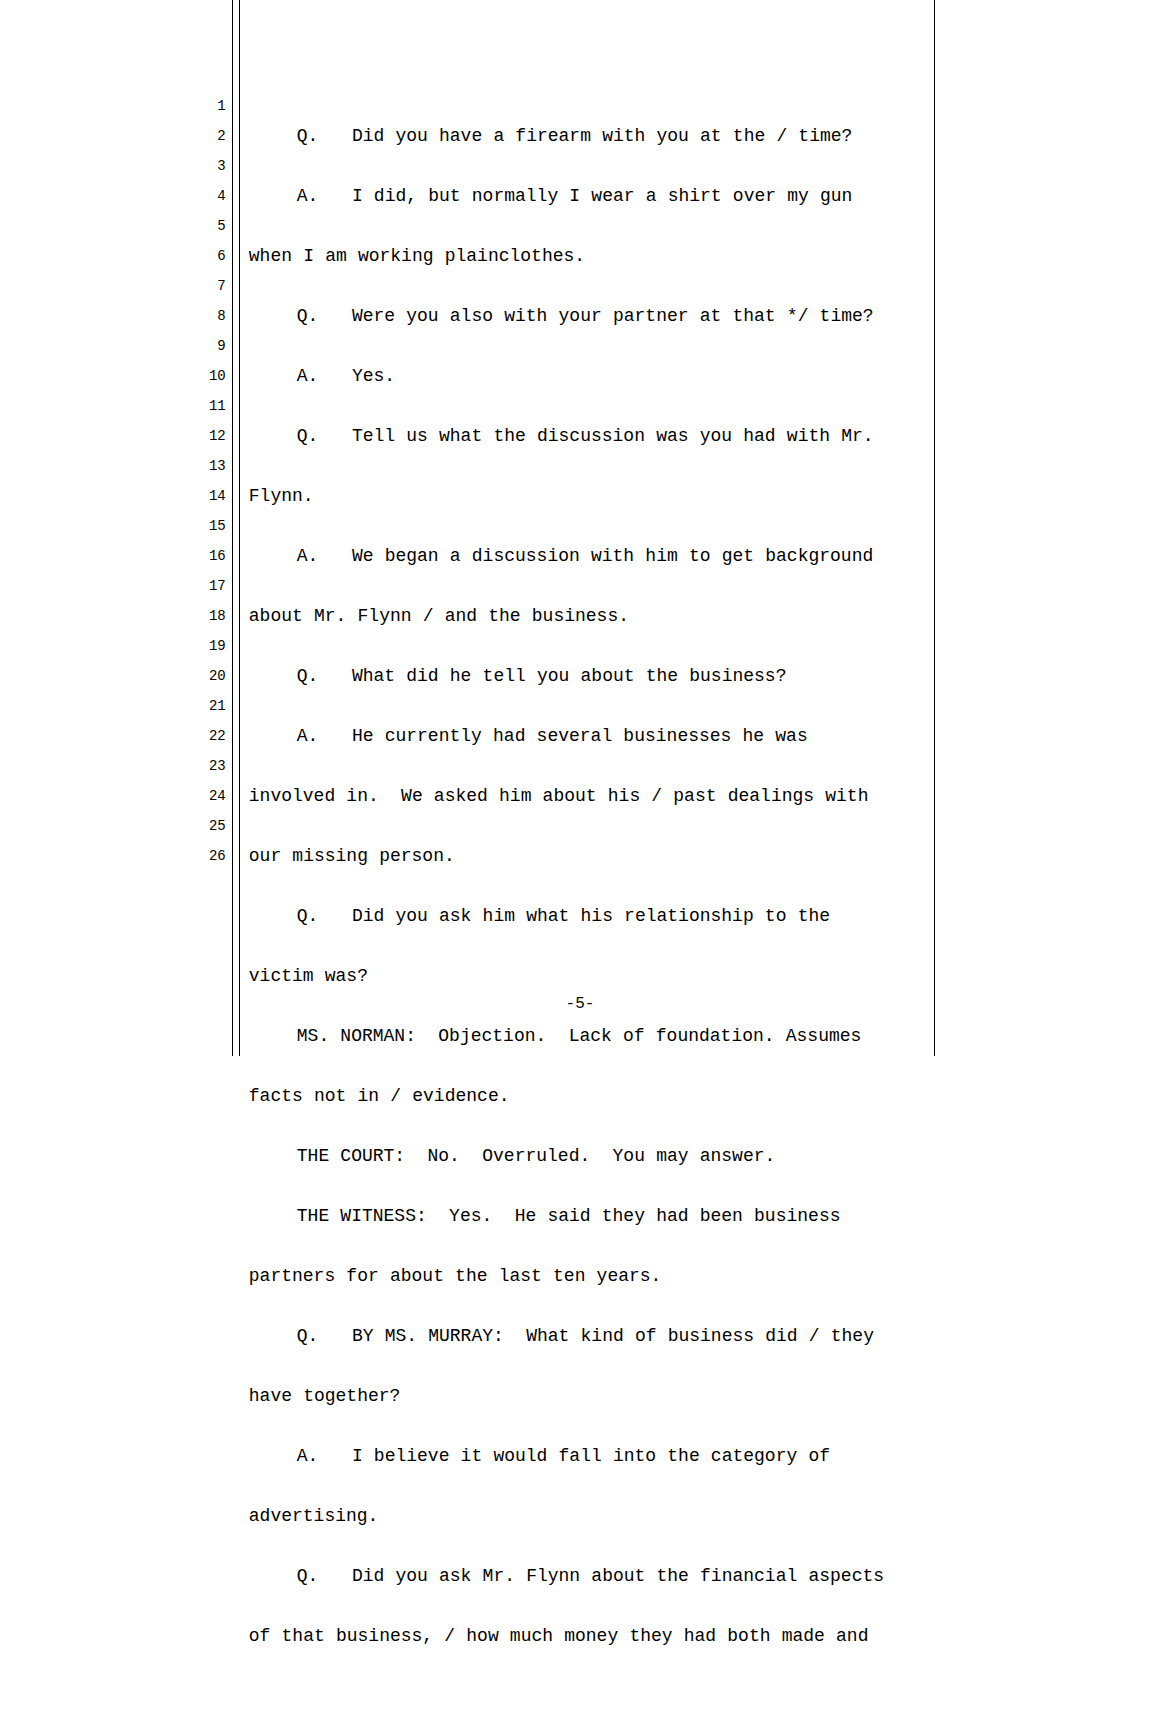1
2
3
4
5
6
7
8
9
10
11
12
13
14
15
16
17
18
19
20
21
22
23
24
25
26
Q. Did you have a firearm with you at the / time?
A. I did, but normally I wear a shirt over my gun
when I am working plainclothes.
Q. Were you also with your partner at that */ time?
A. Yes.
Q. Tell us what the discussion was you had with Mr.
Flynn.
A. We began a discussion with him to get background
about Mr. Flynn / and the business.
Q. What did he tell you about the business?
A. He currently had several businesses he was
involved in. We asked him about his / past dealings with
our missing person.
Q. Did you ask him what his relationship to the
victim was?
MS. NORMAN: Objection. Lack of foundation. Assumes
facts not in / evidence.
THE COURT: No. Overruled. You may answer.
THE WITNESS: Yes. He said they had been business
partners for about the last ten years.
Q. BY MS. MURRAY: What kind of business did / they
have together?
A. I believe it would fall into the category of
advertising.
Q. Did you ask Mr. Flynn about the financial aspects
of that business, / how much money they had both made and
-5-